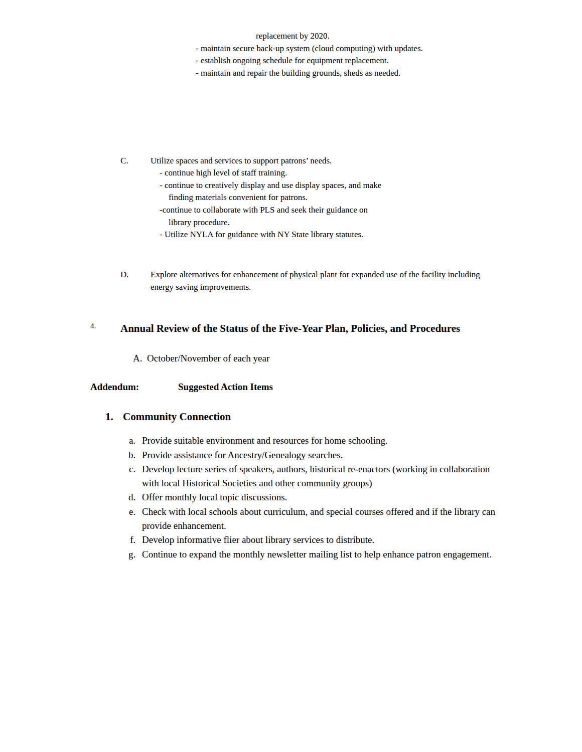replacement by 2020.
- maintain secure back-up system (cloud computing) with updates.
- establish ongoing schedule for equipment replacement.
- maintain and repair the building grounds, sheds as needed.
C.
Utilize spaces and services to support patrons’ needs.
- continue high level of staff training.
- continue to creatively display and use display spaces, and make
finding materials convenient for patrons.
-continue to collaborate with PLS and seek their guidance on
library procedure.
- Utilize NYLA for guidance with NY State library statutes.
D.
Explore alternatives for enhancement of physical plant for expanded use of the facility including energy saving improvements.
4.
Annual Review of the Status of the Five-Year Plan, Policies, and Procedures
A. October/November of each year
Addendum: Suggested Action Items
1.
Community Connection
Provide suitable environment and resources for home schooling.
Provide assistance for Ancestry/Genealogy searches.
Develop lecture series of speakers, authors, historical re-enactors (working in collaboration with local Historical Societies and other community groups)
Offer monthly local topic discussions.
Check with local schools about curriculum, and special courses offered and if the library can provide enhancement.
Develop informative flier about library services to distribute.
Continue to expand the monthly newsletter mailing list to help enhance patron engagement.